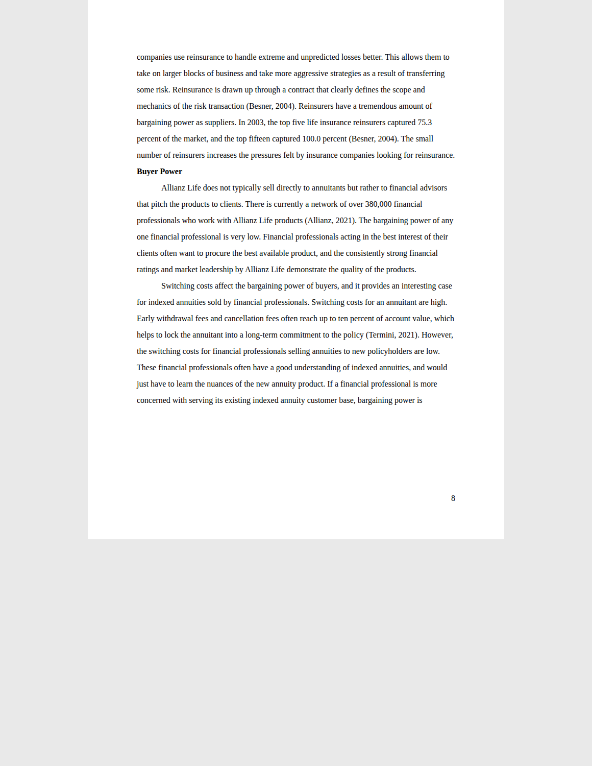companies use reinsurance to handle extreme and unpredicted losses better. This allows them to take on larger blocks of business and take more aggressive strategies as a result of transferring some risk. Reinsurance is drawn up through a contract that clearly defines the scope and mechanics of the risk transaction (Besner, 2004). Reinsurers have a tremendous amount of bargaining power as suppliers. In 2003, the top five life insurance reinsurers captured 75.3 percent of the market, and the top fifteen captured 100.0 percent (Besner, 2004). The small number of reinsurers increases the pressures felt by insurance companies looking for reinsurance.
Buyer Power
Allianz Life does not typically sell directly to annuitants but rather to financial advisors that pitch the products to clients. There is currently a network of over 380,000 financial professionals who work with Allianz Life products (Allianz, 2021). The bargaining power of any one financial professional is very low. Financial professionals acting in the best interest of their clients often want to procure the best available product, and the consistently strong financial ratings and market leadership by Allianz Life demonstrate the quality of the products.
Switching costs affect the bargaining power of buyers, and it provides an interesting case for indexed annuities sold by financial professionals. Switching costs for an annuitant are high. Early withdrawal fees and cancellation fees often reach up to ten percent of account value, which helps to lock the annuitant into a long-term commitment to the policy (Termini, 2021). However, the switching costs for financial professionals selling annuities to new policyholders are low. These financial professionals often have a good understanding of indexed annuities, and would just have to learn the nuances of the new annuity product. If a financial professional is more concerned with serving its existing indexed annuity customer base, bargaining power is
8